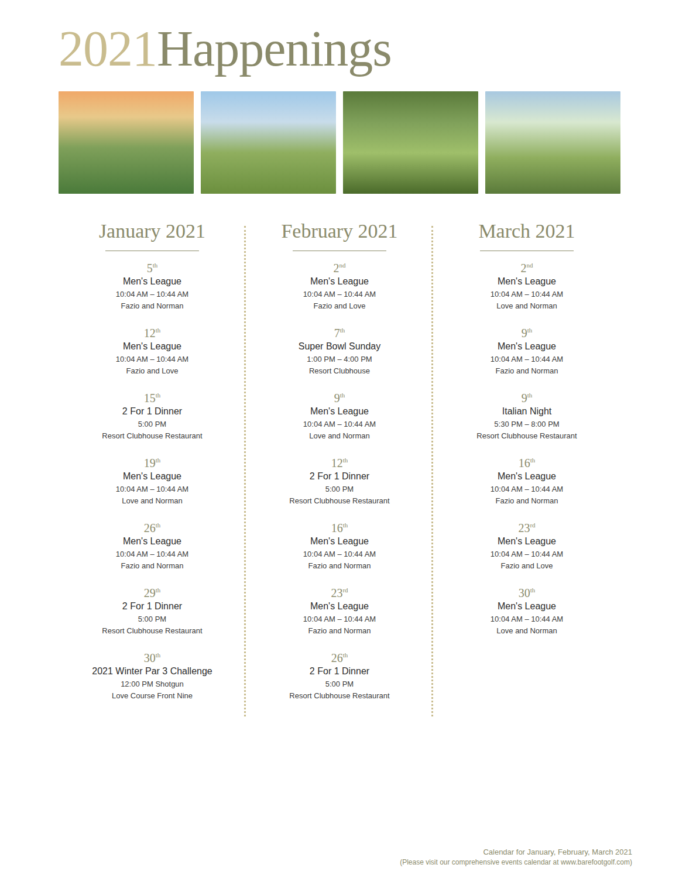2021 Happenings
January 2021
5th
Men's League
10:04 AM – 10:44 AM
Fazio and Norman
12th
Men's League
10:04 AM – 10:44 AM
Fazio and Love
15th
2 For 1 Dinner
5:00 PM
Resort Clubhouse Restaurant
19th
Men's League
10:04 AM – 10:44 AM
Love and Norman
26th
Men's League
10:04 AM – 10:44 AM
Fazio and Norman
29th
2 For 1 Dinner
5:00 PM
Resort Clubhouse Restaurant
30th
2021 Winter Par 3 Challenge
12:00 PM Shotgun
Love Course Front Nine
February 2021
2nd
Men's League
10:04 AM – 10:44 AM
Fazio and Love
7th
Super Bowl Sunday
1:00 PM – 4:00 PM
Resort Clubhouse
9th
Men's League
10:04 AM – 10:44 AM
Love and Norman
12th
2 For 1 Dinner
5:00 PM
Resort Clubhouse Restaurant
16th
Men's League
10:04 AM – 10:44 AM
Fazio and Norman
23rd
Men's League
10:04 AM – 10:44 AM
Fazio and Norman
26th
2 For 1 Dinner
5:00 PM
Resort Clubhouse Restaurant
March 2021
2nd
Men's League
10:04 AM – 10:44 AM
Love and Norman
9th
Men's League
10:04 AM – 10:44 AM
Fazio and Norman
9th
Italian Night
5:30 PM – 8:00 PM
Resort Clubhouse Restaurant
16th
Men's League
10:04 AM – 10:44 AM
Fazio and Norman
23rd
Men's League
10:04 AM – 10:44 AM
Fazio and Love
30th
Men's League
10:04 AM – 10:44 AM
Love and Norman
Calendar for January, February, March 2021
(Please visit our comprehensive events calendar at www.barefootgolf.com)